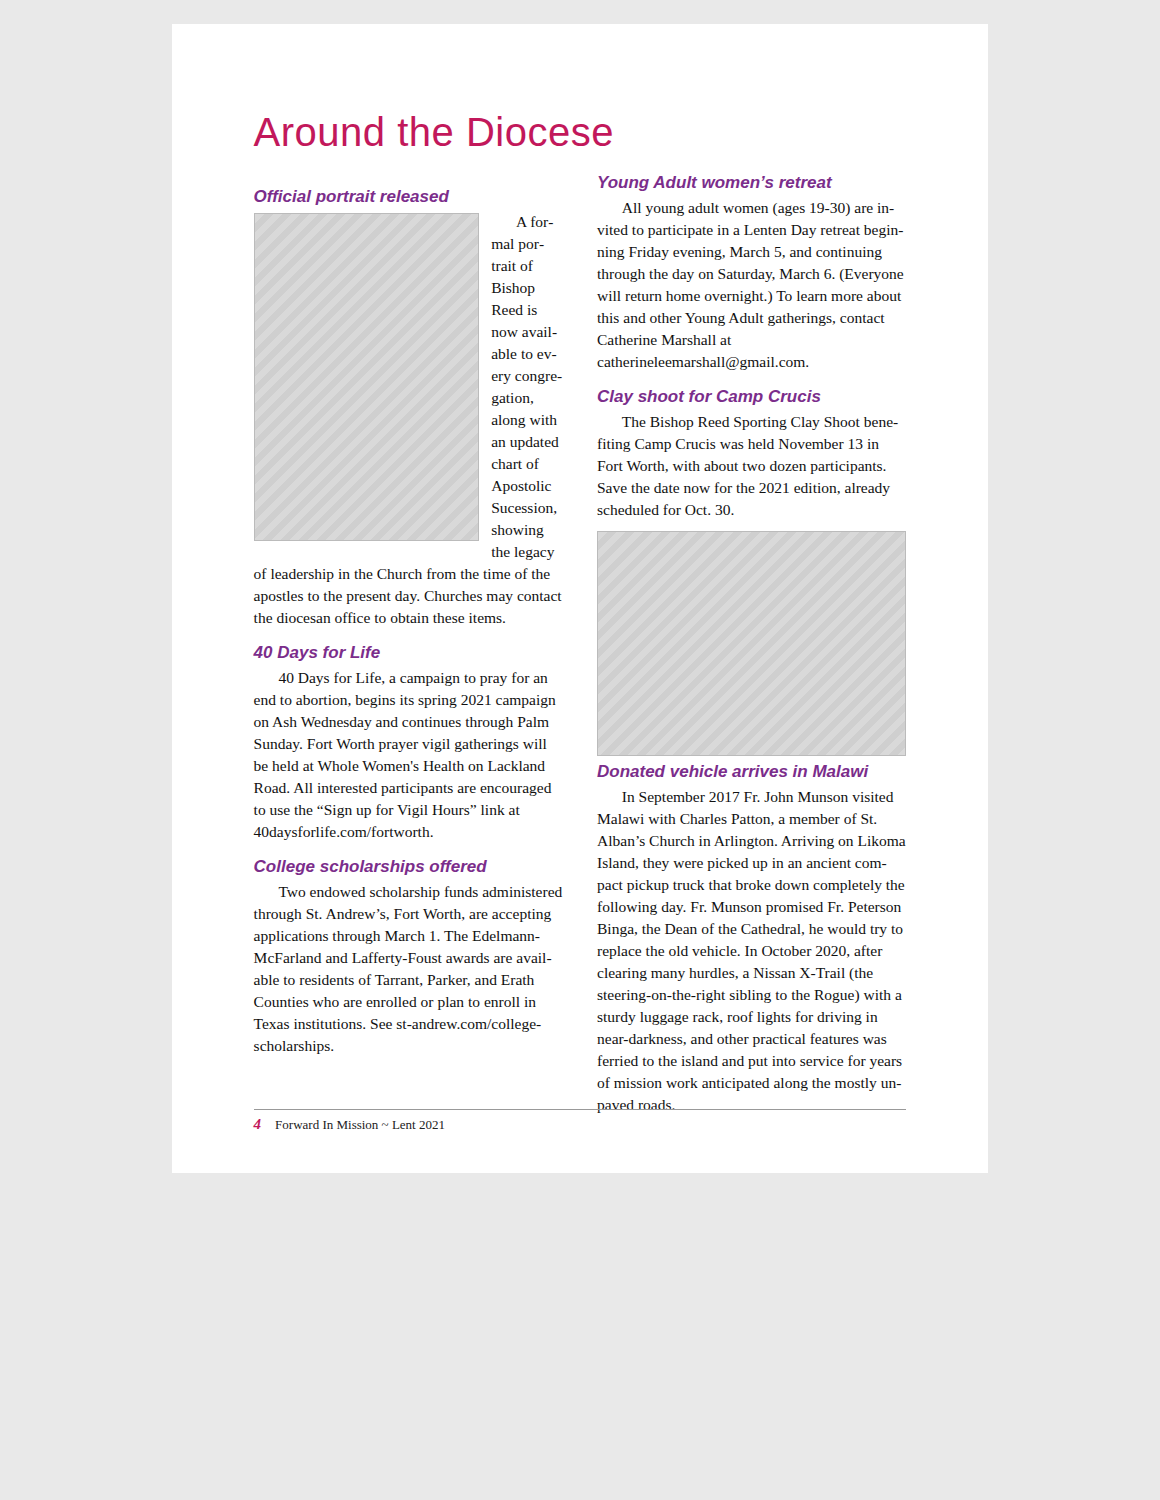Around the Diocese
Official portrait released
A formal portrait of Bishop Reed is now available to every congregation, along with an updated chart of Apostolic Sucession, showing the legacy of leadership in the Church from the time of the apostles to the present day. Churches may contact the diocesan office to obtain these items.
40 Days for Life
40 Days for Life, a campaign to pray for an end to abortion, begins its spring 2021 campaign on Ash Wednesday and continues through Palm Sunday. Fort Worth prayer vigil gatherings will be held at Whole Women's Health on Lackland Road. All interested participants are encouraged to use the “Sign up for Vigil Hours” link at 40daysforlife.com/fortworth.
College scholarships offered
Two endowed scholarship funds administered through St. Andrew’s, Fort Worth, are accepting applications through March 1. The Edelmann-McFarland and Lafferty-Foust awards are available to residents of Tarrant, Parker, and Erath Counties who are enrolled or plan to enroll in Texas institutions. See st-andrew.com/college-scholarships.
Young Adult women’s retreat
All young adult women (ages 19-30) are invited to participate in a Lenten Day retreat beginning Friday evening, March 5, and continuing through the day on Saturday, March 6. (Everyone will return home overnight.) To learn more about this and other Young Adult gatherings, contact Catherine Marshall at catherineleemarshall@gmail.com.
Clay shoot for Camp Crucis
The Bishop Reed Sporting Clay Shoot benefiting Camp Crucis was held November 13 in Fort Worth, with about two dozen participants. Save the date now for the 2021 edition, already scheduled for Oct. 30.
Donated vehicle arrives in Malawi
In September 2017 Fr. John Munson visited Malawi with Charles Patton, a member of St. Alban’s Church in Arlington. Arriving on Likoma Island, they were picked up in an ancient compact pickup truck that broke down completely the following day. Fr. Munson promised Fr. Peterson Binga, the Dean of the Cathedral, he would try to replace the old vehicle. In October 2020, after clearing many hurdles, a Nissan X-Trail (the steering-on-the-right sibling to the Rogue) with a sturdy luggage rack, roof lights for driving in near-darkness, and other practical features was ferried to the island and put into service for years of mission work anticipated along the mostly unpaved roads.
4 Forward In Mission ~ Lent 2021